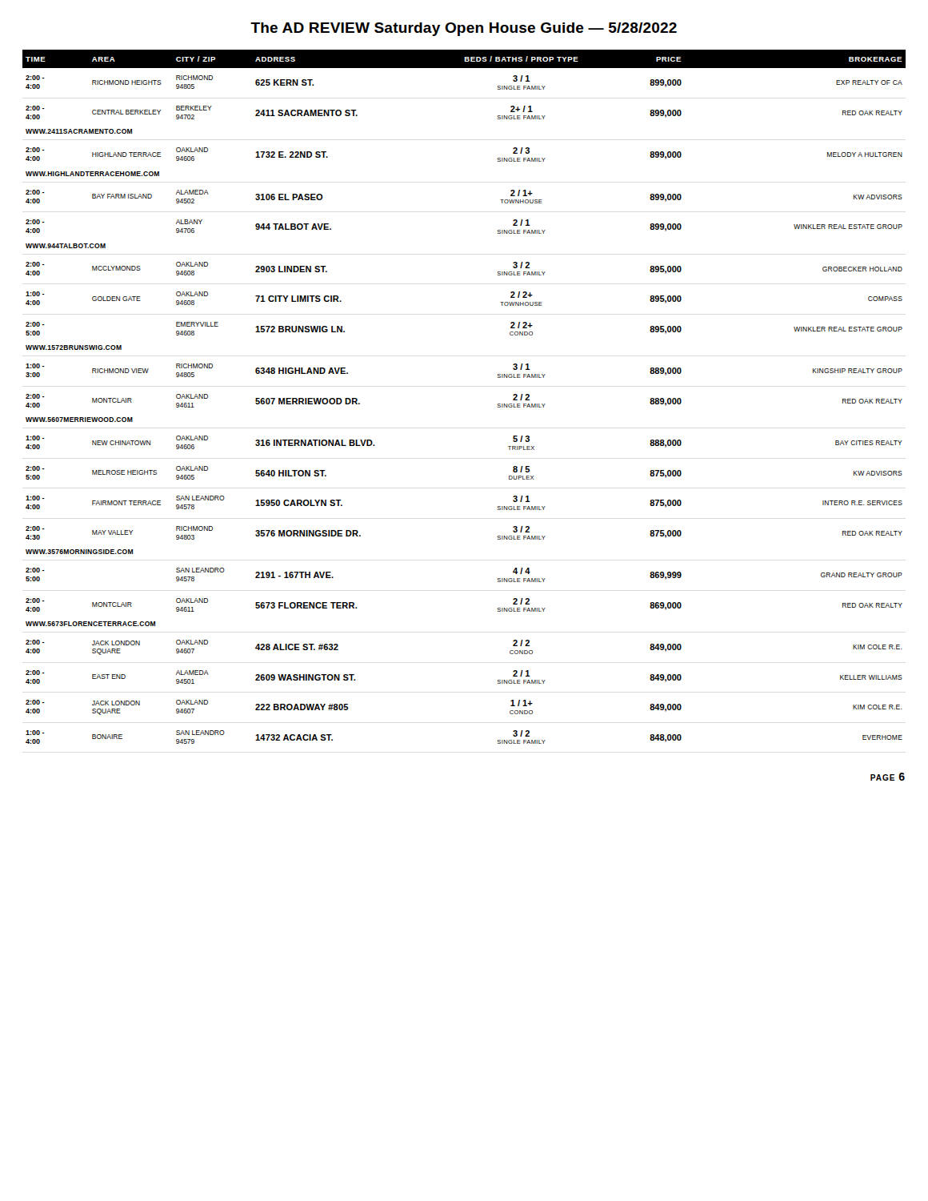The AD REVIEW Saturday Open House Guide — 5/28/2022
| TIME | AREA | CITY / ZIP | ADDRESS | BEDS / BATHS / PROP TYPE | PRICE | BROKERAGE |
| --- | --- | --- | --- | --- | --- | --- |
| 2:00 - 4:00 | RICHMOND HEIGHTS | RICHMOND 94805 | 625 KERN ST. | 3 / 1 SINGLE FAMILY | 899,000 | EXP REALTY OF CA |
| 2:00 - 4:00 | CENTRAL BERKELEY | BERKELEY 94702 | 2411 SACRAMENTO ST. | 2+ / 1 SINGLE FAMILY | 899,000 | RED OAK REALTY |
| WWW.2411SACRAMENTO.COM |
| 2:00 - 4:00 | HIGHLAND TERRACE | OAKLAND 94606 | 1732 E. 22ND ST. | 2 / 3 SINGLE FAMILY | 899,000 | MELODY A HULTGREN |
| WWW.HIGHLANDTERRACEHOME.COM |
| 2:00 - 4:00 | BAY FARM ISLAND | ALAMEDA 94502 | 3106 EL PASEO | 2 / 1+ TOWNHOUSE | 899,000 | KW ADVISORS |
| 2:00 - 4:00 | | ALBANY 94706 | 944 TALBOT AVE. | 2 / 1 SINGLE FAMILY | 899,000 | WINKLER REAL ESTATE GROUP |
| WWW.944TALBOT.COM |
| 2:00 - 4:00 | MCCLYMONDS | OAKLAND 94608 | 2903 LINDEN ST. | 3 / 2 SINGLE FAMILY | 895,000 | GROBECKER HOLLAND |
| 1:00 - 4:00 | GOLDEN GATE | OAKLAND 94608 | 71 CITY LIMITS CIR. | 2 / 2+ TOWNHOUSE | 895,000 | COMPASS |
| 2:00 - 5:00 | | EMERYVILLE 94608 | 1572 BRUNSWIG LN. | 2 / 2+ CONDO | 895,000 | WINKLER REAL ESTATE GROUP |
| WWW.1572BRUNSWIG.COM |
| 1:00 - 3:00 | RICHMOND VIEW | RICHMOND 94805 | 6348 HIGHLAND AVE. | 3 / 1 SINGLE FAMILY | 889,000 | KINGSHIP REALTY GROUP |
| 2:00 - 4:00 | MONTCLAIR | OAKLAND 94611 | 5607 MERRIEWOOD DR. | 2 / 2 SINGLE FAMILY | 889,000 | RED OAK REALTY |
| WWW.5607MERRIEWOOD.COM |
| 1:00 - 4:00 | NEW CHINATOWN | OAKLAND 94606 | 316 INTERNATIONAL BLVD. | 5 / 3 TRIPLEX | 888,000 | BAY CITIES REALTY |
| 2:00 - 5:00 | MELROSE HEIGHTS | OAKLAND 94605 | 5640 HILTON ST. | 8 / 5 DUPLEX | 875,000 | KW ADVISORS |
| 1:00 - 4:00 | FAIRMONT TERRACE | SAN LEANDRO 94578 | 15950 CAROLYN ST. | 3 / 1 SINGLE FAMILY | 875,000 | INTERO R.E. SERVICES |
| 2:00 - 4:30 | MAY VALLEY | RICHMOND 94803 | 3576 MORNINGSIDE DR. | 3 / 2 SINGLE FAMILY | 875,000 | RED OAK REALTY |
| WWW.3576MORNINGSIDE.COM |
| 2:00 - 5:00 | | SAN LEANDRO 94578 | 2191 - 167TH AVE. | 4 / 4 SINGLE FAMILY | 869,999 | GRAND REALTY GROUP |
| 2:00 - 4:00 | MONTCLAIR | OAKLAND 94611 | 5673 FLORENCE TERR. | 2 / 2 SINGLE FAMILY | 869,000 | RED OAK REALTY |
| WWW.5673FLORENCETERRACE.COM |
| 2:00 - 4:00 | JACK LONDON SQUARE | OAKLAND 94607 | 428 ALICE ST. #632 | 2 / 2 CONDO | 849,000 | KIM COLE R.E. |
| 2:00 - 4:00 | EAST END | ALAMEDA 94501 | 2609 WASHINGTON ST. | 2 / 1 SINGLE FAMILY | 849,000 | KELLER WILLIAMS |
| 2:00 - 4:00 | JACK LONDON SQUARE | OAKLAND 94607 | 222 BROADWAY #805 | 1 / 1+ CONDO | 849,000 | KIM COLE R.E. |
| 1:00 - 4:00 | BONAIRE | SAN LEANDRO 94579 | 14732 ACACIA ST. | 3 / 2 SINGLE FAMILY | 848,000 | EVERHOME |
PAGE 6